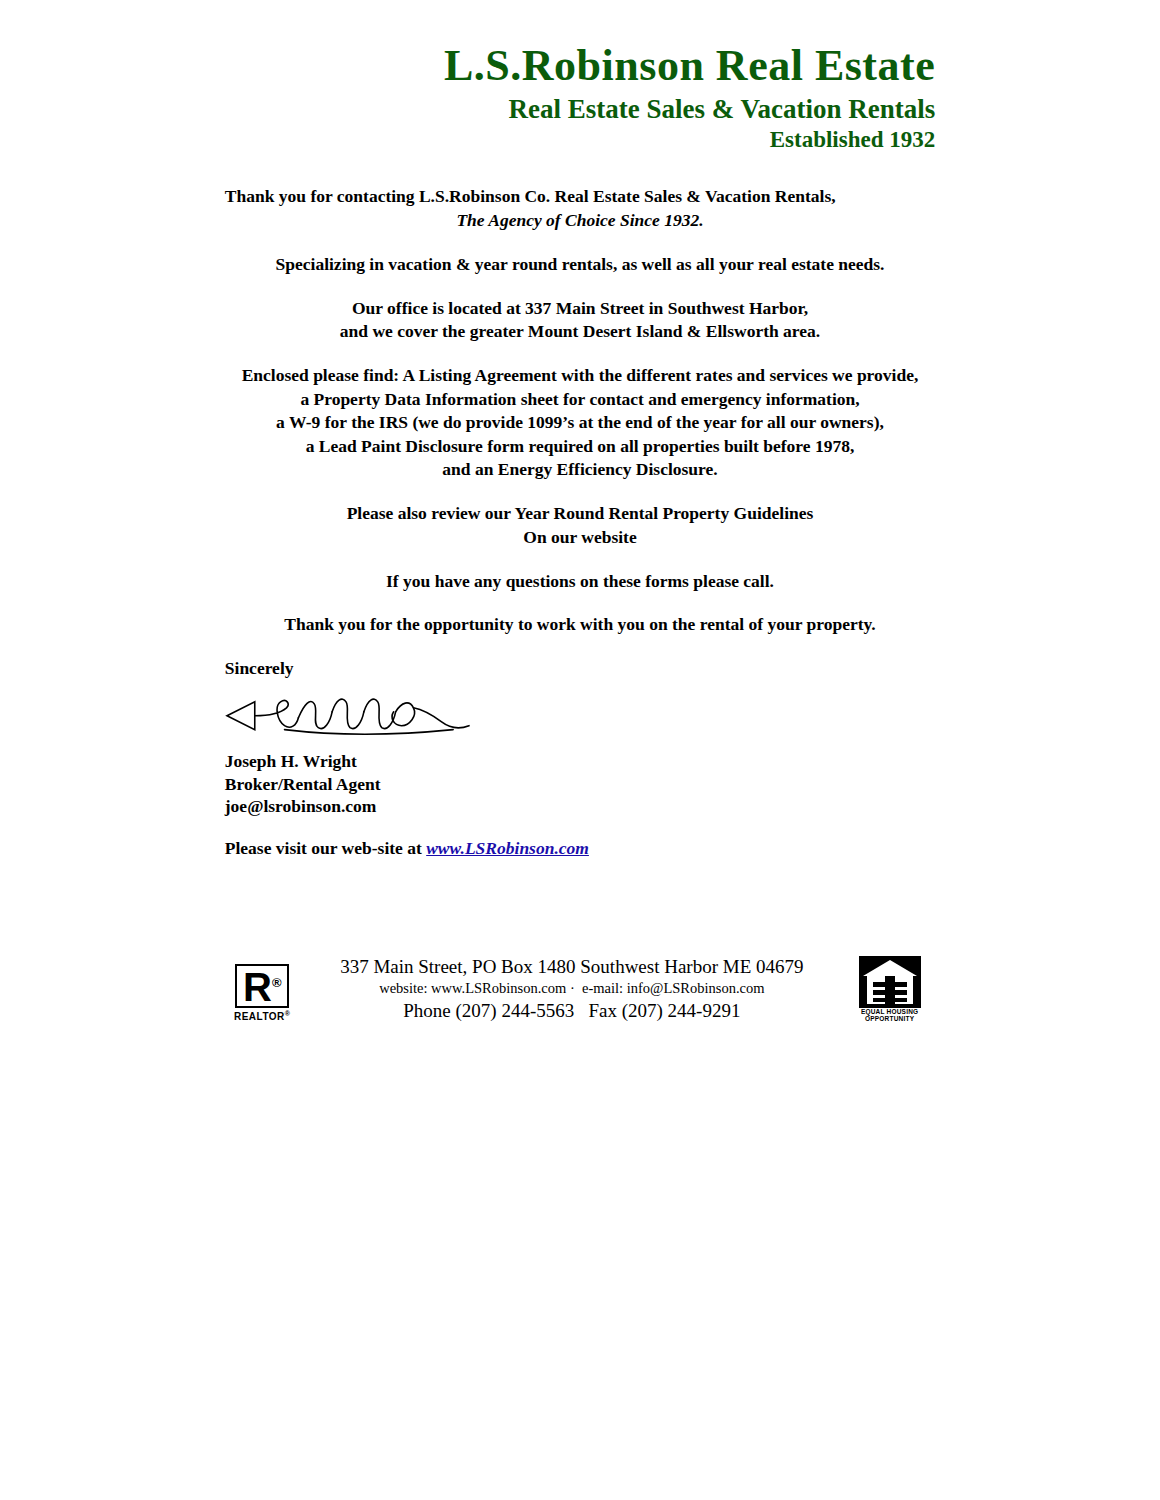L.S.Robinson Real Estate
Real Estate Sales & Vacation Rentals
Established 1932
Thank you for contacting L.S.Robinson Co. Real Estate Sales & Vacation Rentals,
The Agency of Choice Since 1932.
Specializing in vacation & year round rentals, as well as all your real estate needs.
Our office is located at 337 Main Street in Southwest Harbor,
and we cover the greater Mount Desert Island & Ellsworth area.
Enclosed please find: A Listing Agreement with the different rates and services we provide,
a Property Data Information sheet for contact and emergency information,
a W-9 for the IRS (we do provide 1099’s at the end of the year for all our owners),
a Lead Paint Disclosure form required on all properties built before 1978,
and an Energy Efficiency Disclosure.
Please also review our Year Round Rental Property Guidelines
On our website
If you have any questions on these forms please call.
Thank you for the opportunity to work with you on the rental of your property.
Sincerely
Joseph H. Wright
Broker/Rental Agent
joe@lsrobinson.com
Please visit our web-site at www.LSRobinson.com
R®
REALTOR®
337 Main Street, PO Box 1480 Southwest Harbor ME 04679
website: www.LSRobinson.com · e-mail: info@LSRobinson.com
Phone (207) 244-5563 Fax (207) 244-9291
EQUAL HOUSING
OPPORTUNITY